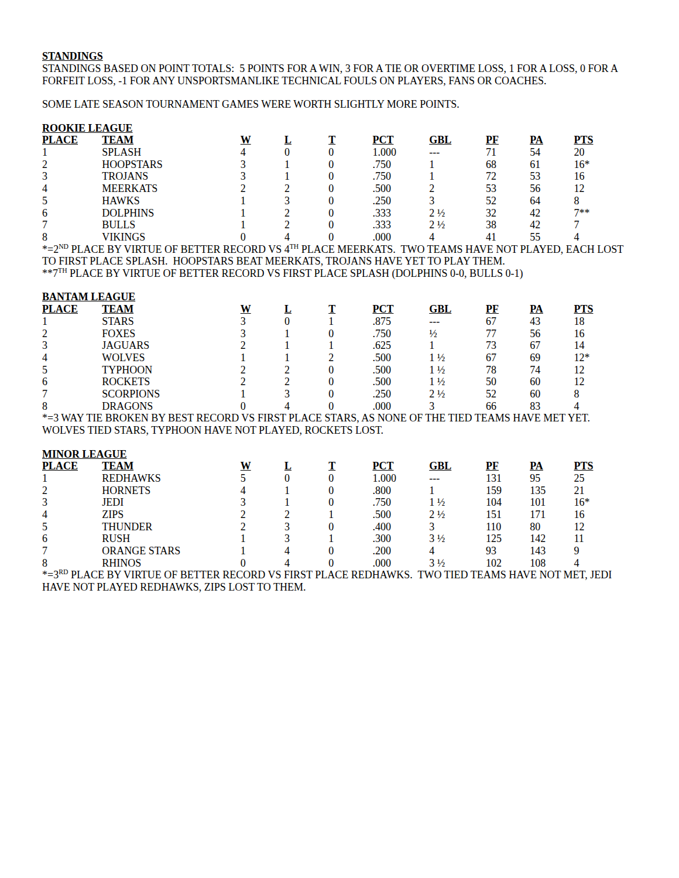Standings
Standings based on point totals: 5 points for a win, 3 for a tie or overtime loss, 1 for a loss, 0 for a forfeit loss, -1 for any unsportsmanlike technical fouls on players, fans or coaches.
Some late season tournament games were worth slightly more points.
Rookie League
| Place | Team | W | L | T | PCT | GBL | PF | PA | PTS |
| --- | --- | --- | --- | --- | --- | --- | --- | --- | --- |
| 1 | Splash | 4 | 0 | 0 | 1.000 | --- | 71 | 54 | 20 |
| 2 | Hoopstars | 3 | 1 | 0 | .750 | 1 | 68 | 61 | 16* |
| 3 | Trojans | 3 | 1 | 0 | .750 | 1 | 72 | 53 | 16 |
| 4 | Meerkats | 2 | 2 | 0 | .500 | 2 | 53 | 56 | 12 |
| 5 | Hawks | 1 | 3 | 0 | .250 | 3 | 52 | 64 | 8 |
| 6 | Dolphins | 1 | 2 | 0 | .333 | 2 ½ | 32 | 42 | 7** |
| 7 | Bulls | 1 | 2 | 0 | .333 | 2 ½ | 38 | 42 | 7 |
| 8 | Vikings | 0 | 4 | 0 | .000 | 4 | 41 | 55 | 4 |
*=2nd place by virtue of better record vs 4th place Meerkats. Two teams have not played, each lost to first place Splash. Hoopstars beat Meerkats, Trojans have yet to play them.
**7th place by virtue of better record vs first place Splash (Dolphins 0-0, Bulls 0-1)
Bantam League
| Place | Team | W | L | T | PCT | GBL | PF | PA | PTS |
| --- | --- | --- | --- | --- | --- | --- | --- | --- | --- |
| 1 | Stars | 3 | 0 | 1 | .875 | --- | 67 | 43 | 18 |
| 2 | Foxes | 3 | 1 | 0 | .750 | ½ | 77 | 56 | 16 |
| 3 | Jaguars | 2 | 1 | 1 | .625 | 1 | 73 | 67 | 14 |
| 4 | Wolves | 1 | 1 | 2 | .500 | 1 ½ | 67 | 69 | 12* |
| 5 | Typhoon | 2 | 2 | 0 | .500 | 1 ½ | 78 | 74 | 12 |
| 6 | Rockets | 2 | 2 | 0 | .500 | 1 ½ | 50 | 60 | 12 |
| 7 | Scorpions | 1 | 3 | 0 | .250 | 2 ½ | 52 | 60 | 8 |
| 8 | Dragons | 0 | 4 | 0 | .000 | 3 | 66 | 83 | 4 |
*=3 way tie broken by best record vs first place Stars, as none of the tied teams have met yet. Wolves tied Stars, Typhoon have not played, Rockets lost.
Minor League
| Place | Team | W | L | T | PCT | GBL | PF | PA | PTS |
| --- | --- | --- | --- | --- | --- | --- | --- | --- | --- |
| 1 | Redhawks | 5 | 0 | 0 | 1.000 | --- | 131 | 95 | 25 |
| 2 | Hornets | 4 | 1 | 0 | .800 | 1 | 159 | 135 | 21 |
| 3 | Jedi | 3 | 1 | 0 | .750 | 1 ½ | 104 | 101 | 16* |
| 4 | Zips | 2 | 2 | 1 | .500 | 2 ½ | 151 | 171 | 16 |
| 5 | Thunder | 2 | 3 | 0 | .400 | 3 | 110 | 80 | 12 |
| 6 | Rush | 1 | 3 | 1 | .300 | 3 ½ | 125 | 142 | 11 |
| 7 | Orange Stars | 1 | 4 | 0 | .200 | 4 | 93 | 143 | 9 |
| 8 | Rhinos | 0 | 4 | 0 | .000 | 3 ½ | 102 | 108 | 4 |
*=3rd place by virtue of better record vs first place Redhawks. Two tied teams have not met, Jedi have not played Redhawks, Zips lost to them.